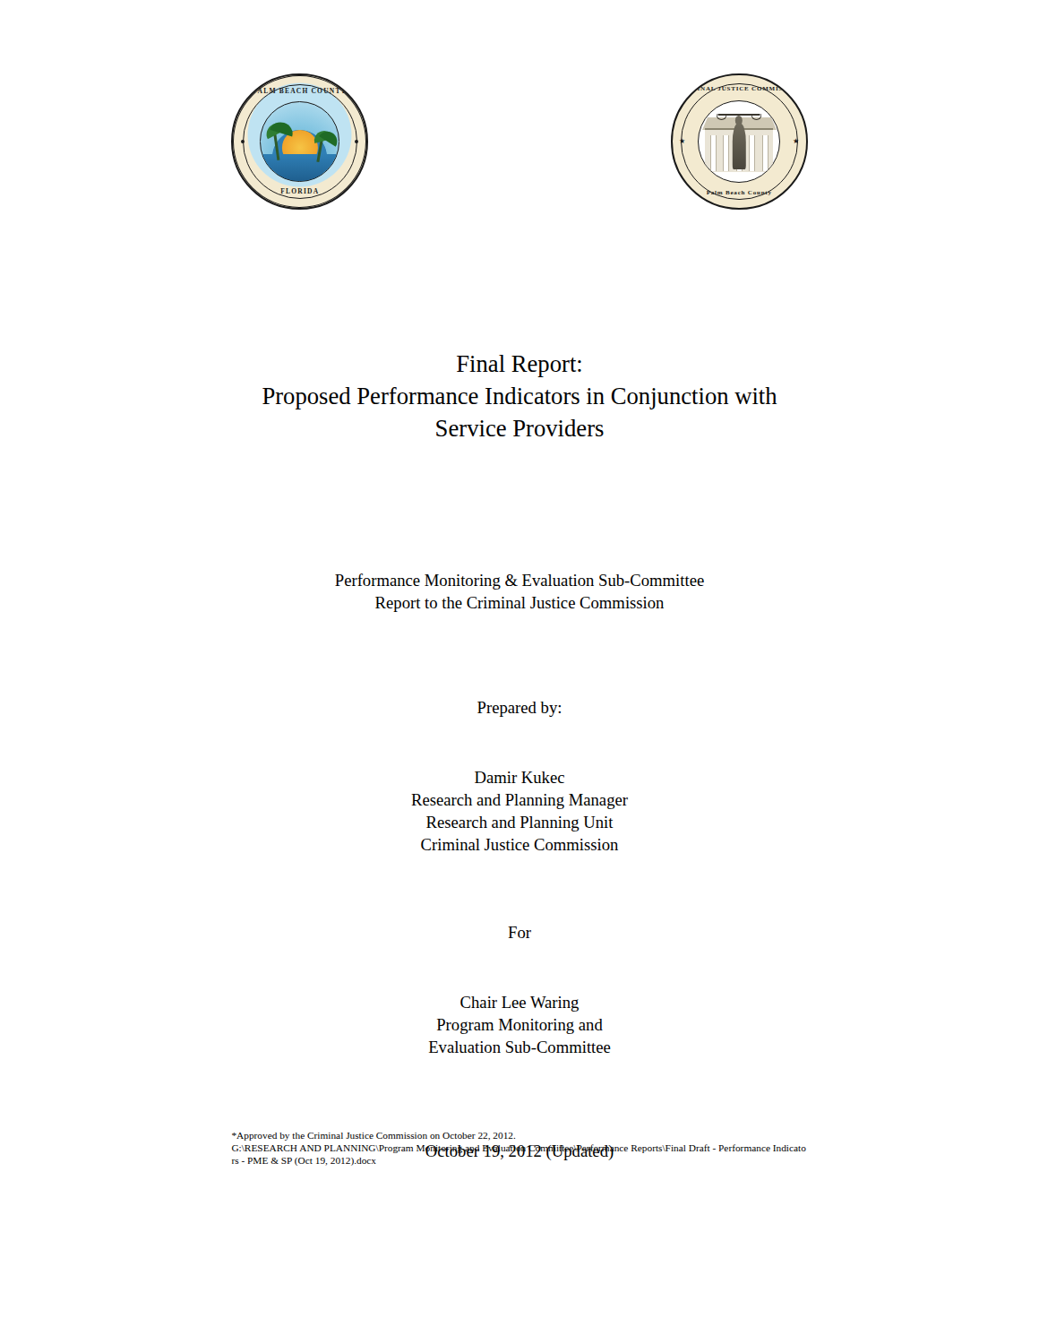PALM BEACH COUNTY
FLORIDA
CRIMINAL JUSTICE COMMISSION
★
★
Palm Beach County
Final Report:
Proposed Performance Indicators in Conjunction with Service Providers
Performance Monitoring & Evaluation Sub-Committee
Report to the Criminal Justice Commission
Prepared by:
Damir Kukec
Research and Planning Manager
Research and Planning Unit
Criminal Justice Commission
For
Chair Lee Waring
Program Monitoring and
Evaluation Sub-Committee
October 19, 2012 (Updated)
*Approved by the Criminal Justice Commission on October 22, 2012.
G:\RESEARCH AND PLANNING\Program Monitoring and Evaluation Committee\Performance Reports\Final Draft - Performance Indicators - PME & SP (Oct 19, 2012).docx